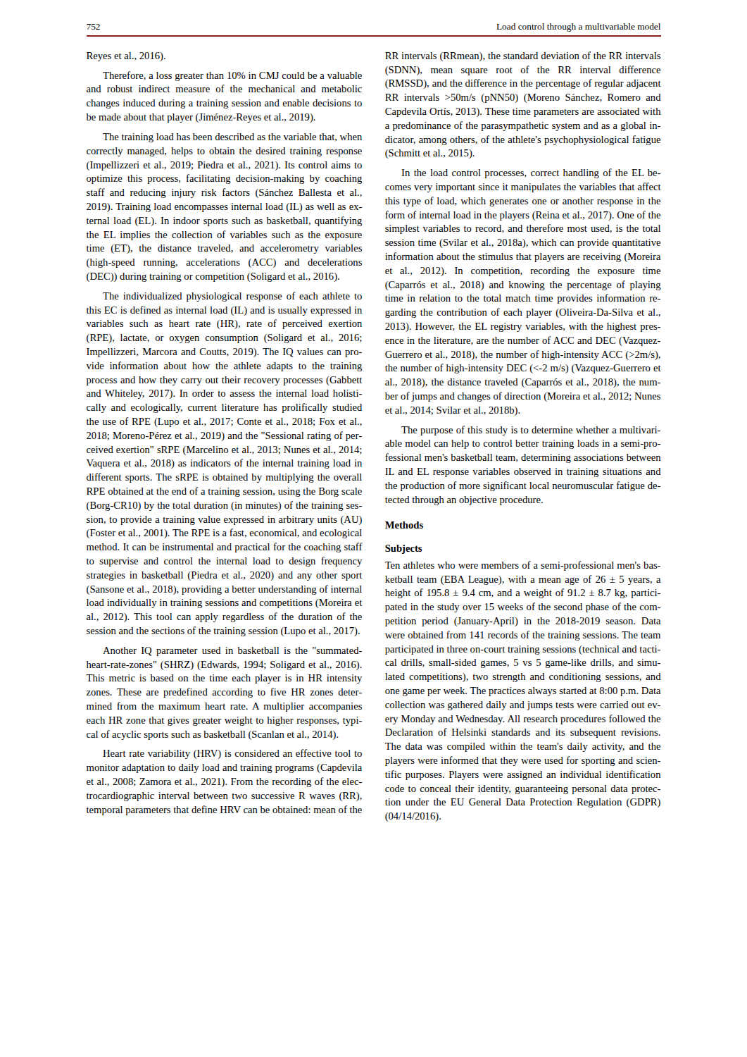752 Load control through a multivariable model
Reyes et al., 2016).
Therefore, a loss greater than 10% in CMJ could be a valuable and robust indirect measure of the mechanical and metabolic changes induced during a training session and enable decisions to be made about that player (Jiménez-Reyes et al., 2019).
The training load has been described as the variable that, when correctly managed, helps to obtain the desired training response (Impellizzeri et al., 2019; Piedra et al., 2021). Its control aims to optimize this process, facilitating decision-making by coaching staff and reducing injury risk factors (Sánchez Ballesta et al., 2019). Training load encompasses internal load (IL) as well as external load (EL). In indoor sports such as basketball, quantifying the EL implies the collection of variables such as the exposure time (ET), the distance traveled, and accelerometry variables (high-speed running, accelerations (ACC) and decelerations (DEC)) during training or competition (Soligard et al., 2016).
The individualized physiological response of each athlete to this EC is defined as internal load (IL) and is usually expressed in variables such as heart rate (HR), rate of perceived exertion (RPE), lactate, or oxygen consumption (Soligard et al., 2016; Impellizzeri, Marcora and Coutts, 2019). The IQ values can provide information about how the athlete adapts to the training process and how they carry out their recovery processes (Gabbett and Whiteley, 2017). In order to assess the internal load holistically and ecologically, current literature has prolifically studied the use of RPE (Lupo et al., 2017; Conte et al., 2018; Fox et al., 2018; Moreno-Pérez et al., 2019) and the "Sessional rating of perceived exertion" sRPE (Marcelino et al., 2013; Nunes et al., 2014; Vaquera et al., 2018) as indicators of the internal training load in different sports. The sRPE is obtained by multiplying the overall RPE obtained at the end of a training session, using the Borg scale (Borg-CR10) by the total duration (in minutes) of the training session, to provide a training value expressed in arbitrary units (AU) (Foster et al., 2001). The RPE is a fast, economical, and ecological method. It can be instrumental and practical for the coaching staff to supervise and control the internal load to design frequency strategies in basketball (Piedra et al., 2020) and any other sport (Sansone et al., 2018), providing a better understanding of internal load individually in training sessions and competitions (Moreira et al., 2012). This tool can apply regardless of the duration of the session and the sections of the training session (Lupo et al., 2017).
Another IQ parameter used in basketball is the "summated-heart-rate-zones" (SHRZ) (Edwards, 1994; Soligard et al., 2016). This metric is based on the time each player is in HR intensity zones. These are predefined according to five HR zones determined from the maximum heart rate. A multiplier accompanies each HR zone that gives greater weight to higher responses, typical of acyclic sports such as basketball (Scanlan et al., 2014).
Heart rate variability (HRV) is considered an effective tool to monitor adaptation to daily load and training programs (Capdevila et al., 2008; Zamora et al., 2021). From the recording of the electrocardiographic interval between two successive R waves (RR), temporal parameters that define HRV can be obtained: mean of the RR intervals (RRmean), the standard deviation of the RR intervals (SDNN), mean square root of the RR interval difference (RMSSD), and the difference in the percentage of regular adjacent RR intervals >50m/s (pNN50) (Moreno Sánchez, Romero and Capdevila Ortís, 2013). These time parameters are associated with a predominance of the parasympathetic system and as a global indicator, among others, of the athlete's psychophysiological fatigue (Schmitt et al., 2015).
In the load control processes, correct handling of the EL becomes very important since it manipulates the variables that affect this type of load, which generates one or another response in the form of internal load in the players (Reina et al., 2017). One of the simplest variables to record, and therefore most used, is the total session time (Svilar et al., 2018a), which can provide quantitative information about the stimulus that players are receiving (Moreira et al., 2012). In competition, recording the exposure time (Caparrós et al., 2018) and knowing the percentage of playing time in relation to the total match time provides information regarding the contribution of each player (Oliveira-Da-Silva et al., 2013). However, the EL registry variables, with the highest presence in the literature, are the number of ACC and DEC (Vazquez-Guerrero et al., 2018), the number of high-intensity ACC (>2m/s), the number of high-intensity DEC (<-2 m/s) (Vazquez-Guerrero et al., 2018), the distance traveled (Caparrós et al., 2018), the number of jumps and changes of direction (Moreira et al., 2012; Nunes et al., 2014; Svilar et al., 2018b).
The purpose of this study is to determine whether a multivariable model can help to control better training loads in a semi-professional men's basketball team, determining associations between IL and EL response variables observed in training situations and the production of more significant local neuromuscular fatigue detected through an objective procedure.
Methods
Subjects
Ten athletes who were members of a semi-professional men's basketball team (EBA League), with a mean age of 26 ± 5 years, a height of 195.8 ± 9.4 cm, and a weight of 91.2 ± 8.7 kg, participated in the study over 15 weeks of the second phase of the competition period (January-April) in the 2018-2019 season. Data were obtained from 141 records of the training sessions. The team participated in three on-court training sessions (technical and tactical drills, small-sided games, 5 vs 5 game-like drills, and simulated competitions), two strength and conditioning sessions, and one game per week. The practices always started at 8:00 p.m. Data collection was gathered daily and jumps tests were carried out every Monday and Wednesday. All research procedures followed the Declaration of Helsinki standards and its subsequent revisions. The data was compiled within the team's daily activity, and the players were informed that they were used for sporting and scientific purposes. Players were assigned an individual identification code to conceal their identity, guaranteeing personal data protection under the EU General Data Protection Regulation (GDPR) (04/14/2016).